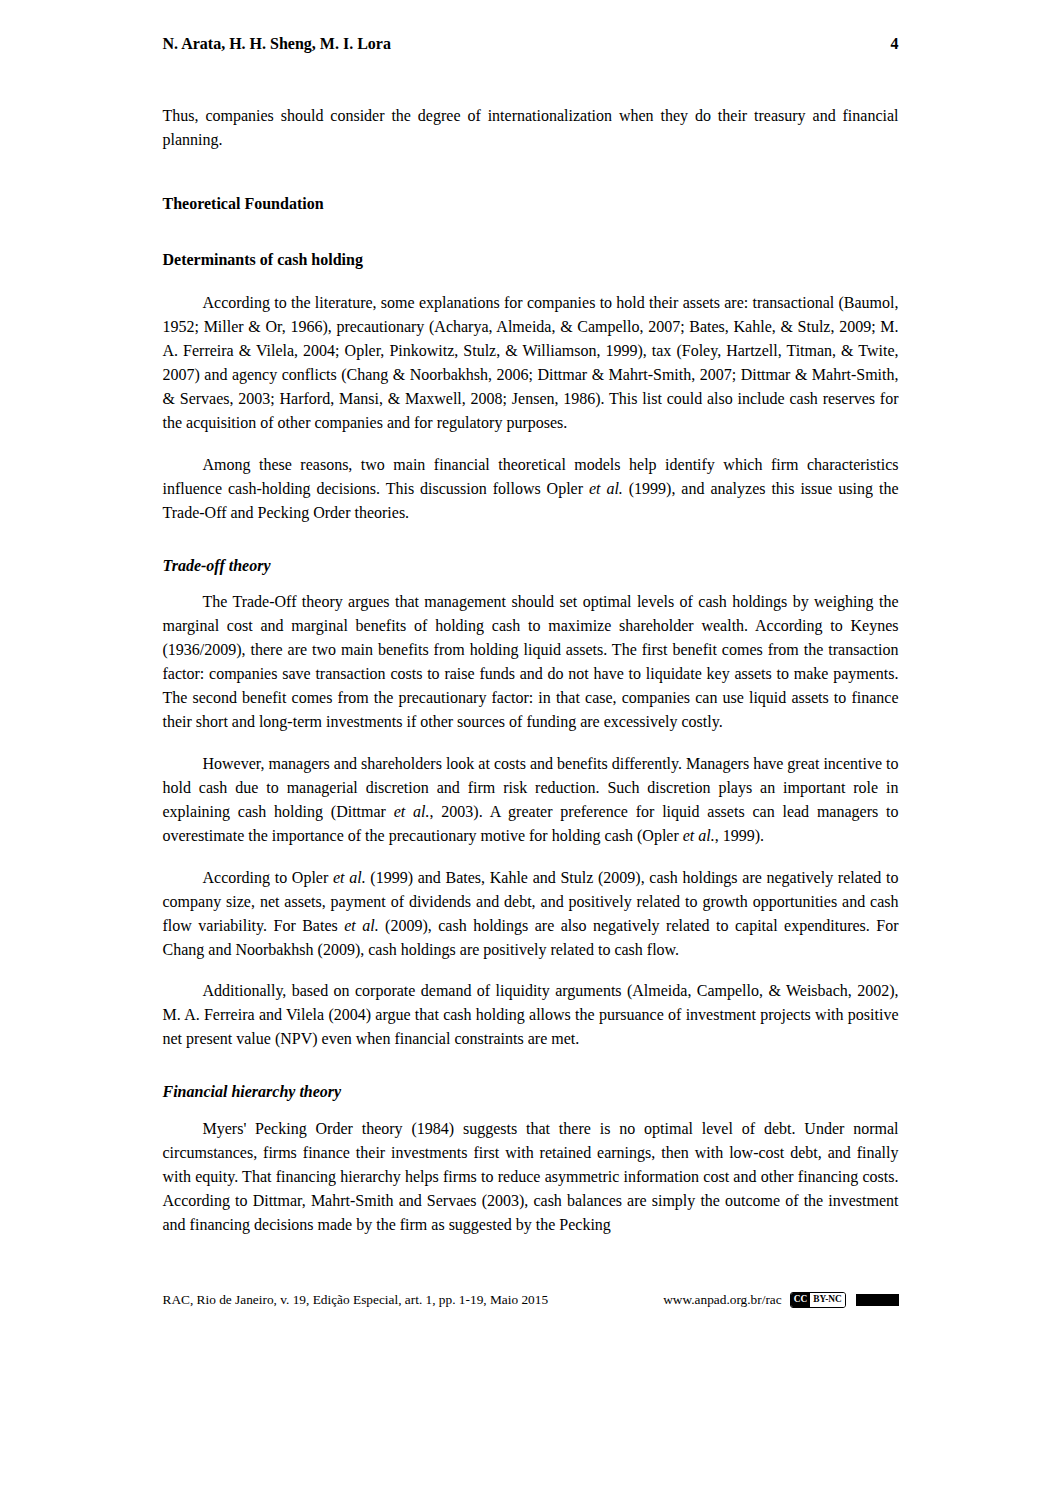N. Arata, H. H. Sheng, M. I. Lora 4
Thus, companies should consider the degree of internationalization when they do their treasury and financial planning.
Theoretical Foundation
Determinants of cash holding
According to the literature, some explanations for companies to hold their assets are: transactional (Baumol, 1952; Miller & Or, 1966), precautionary (Acharya, Almeida, & Campello, 2007; Bates, Kahle, & Stulz, 2009; M. A. Ferreira & Vilela, 2004; Opler, Pinkowitz, Stulz, & Williamson, 1999), tax (Foley, Hartzell, Titman, & Twite, 2007) and agency conflicts (Chang & Noorbakhsh, 2006; Dittmar & Mahrt-Smith, 2007; Dittmar & Mahrt-Smith, & Servaes, 2003; Harford, Mansi, & Maxwell, 2008; Jensen, 1986). This list could also include cash reserves for the acquisition of other companies and for regulatory purposes.
Among these reasons, two main financial theoretical models help identify which firm characteristics influence cash-holding decisions. This discussion follows Opler et al. (1999), and analyzes this issue using the Trade-Off and Pecking Order theories.
Trade-off theory
The Trade-Off theory argues that management should set optimal levels of cash holdings by weighing the marginal cost and marginal benefits of holding cash to maximize shareholder wealth. According to Keynes (1936/2009), there are two main benefits from holding liquid assets. The first benefit comes from the transaction factor: companies save transaction costs to raise funds and do not have to liquidate key assets to make payments. The second benefit comes from the precautionary factor: in that case, companies can use liquid assets to finance their short and long-term investments if other sources of funding are excessively costly.
However, managers and shareholders look at costs and benefits differently. Managers have great incentive to hold cash due to managerial discretion and firm risk reduction. Such discretion plays an important role in explaining cash holding (Dittmar et al., 2003). A greater preference for liquid assets can lead managers to overestimate the importance of the precautionary motive for holding cash (Opler et al., 1999).
According to Opler et al. (1999) and Bates, Kahle and Stulz (2009), cash holdings are negatively related to company size, net assets, payment of dividends and debt, and positively related to growth opportunities and cash flow variability. For Bates et al. (2009), cash holdings are also negatively related to capital expenditures. For Chang and Noorbakhsh (2009), cash holdings are positively related to cash flow.
Additionally, based on corporate demand of liquidity arguments (Almeida, Campello, & Weisbach, 2002), M. A. Ferreira and Vilela (2004) argue that cash holding allows the pursuance of investment projects with positive net present value (NPV) even when financial constraints are met.
Financial hierarchy theory
Myers' Pecking Order theory (1984) suggests that there is no optimal level of debt. Under normal circumstances, firms finance their investments first with retained earnings, then with low-cost debt, and finally with equity. That financing hierarchy helps firms to reduce asymmetric information cost and other financing costs. According to Dittmar, Mahrt-Smith and Servaes (2003), cash balances are simply the outcome of the investment and financing decisions made by the firm as suggested by the Pecking
RAC, Rio de Janeiro, v. 19, Edição Especial, art. 1, pp. 1-19, Maio 2015 www.anpad.org.br/rac CC BY-NC